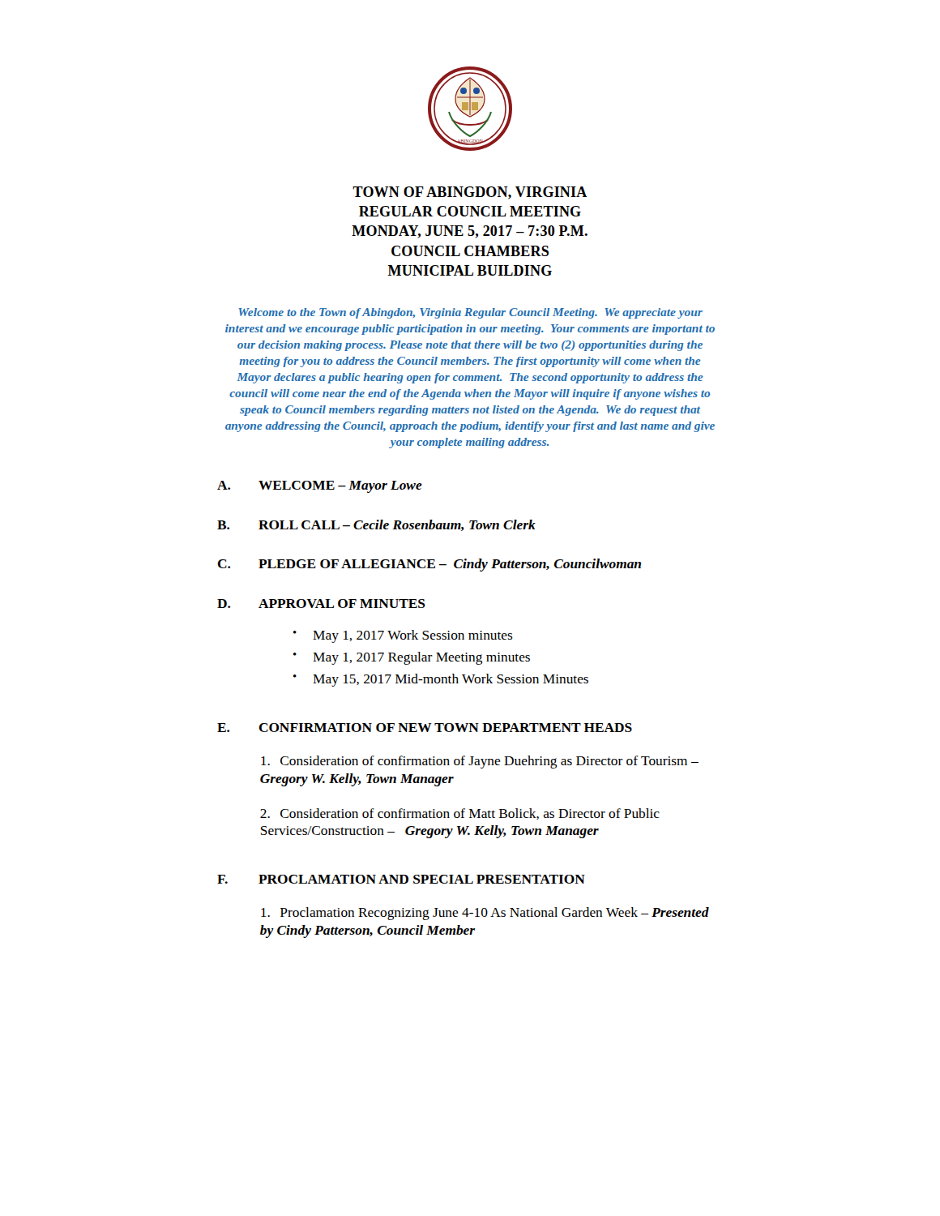ABINGDON
TOWN OF ABINGDON, VIRGINIA
REGULAR COUNCIL MEETING
MONDAY, JUNE 5, 2017 – 7:30 P.M.
COUNCIL CHAMBERS
MUNICIPAL BUILDING
Welcome to the Town of Abingdon, Virginia Regular Council Meeting. We appreciate your interest and we encourage public participation in our meeting. Your comments are important to our decision making process. Please note that there will be two (2) opportunities during the meeting for you to address the Council members. The first opportunity will come when the Mayor declares a public hearing open for comment. The second opportunity to address the council will come near the end of the Agenda when the Mayor will inquire if anyone wishes to speak to Council members regarding matters not listed on the Agenda. We do request that anyone addressing the Council, approach the podium, identify your first and last name and give your complete mailing address.
A. WELCOME – Mayor Lowe
B. ROLL CALL – Cecile Rosenbaum, Town Clerk
C. PLEDGE OF ALLEGIANCE – Cindy Patterson, Councilwoman
D. APPROVAL OF MINUTES
May 1, 2017 Work Session minutes
May 1, 2017 Regular Meeting minutes
May 15, 2017 Mid-month Work Session Minutes
E. CONFIRMATION OF NEW TOWN DEPARTMENT HEADS
1. Consideration of confirmation of Jayne Duehring as Director of Tourism – Gregory W. Kelly, Town Manager
2. Consideration of confirmation of Matt Bolick, as Director of Public Services/Construction – Gregory W. Kelly, Town Manager
F. PROCLAMATION AND SPECIAL PRESENTATION
1. Proclamation Recognizing June 4-10 As National Garden Week – Presented by Cindy Patterson, Council Member